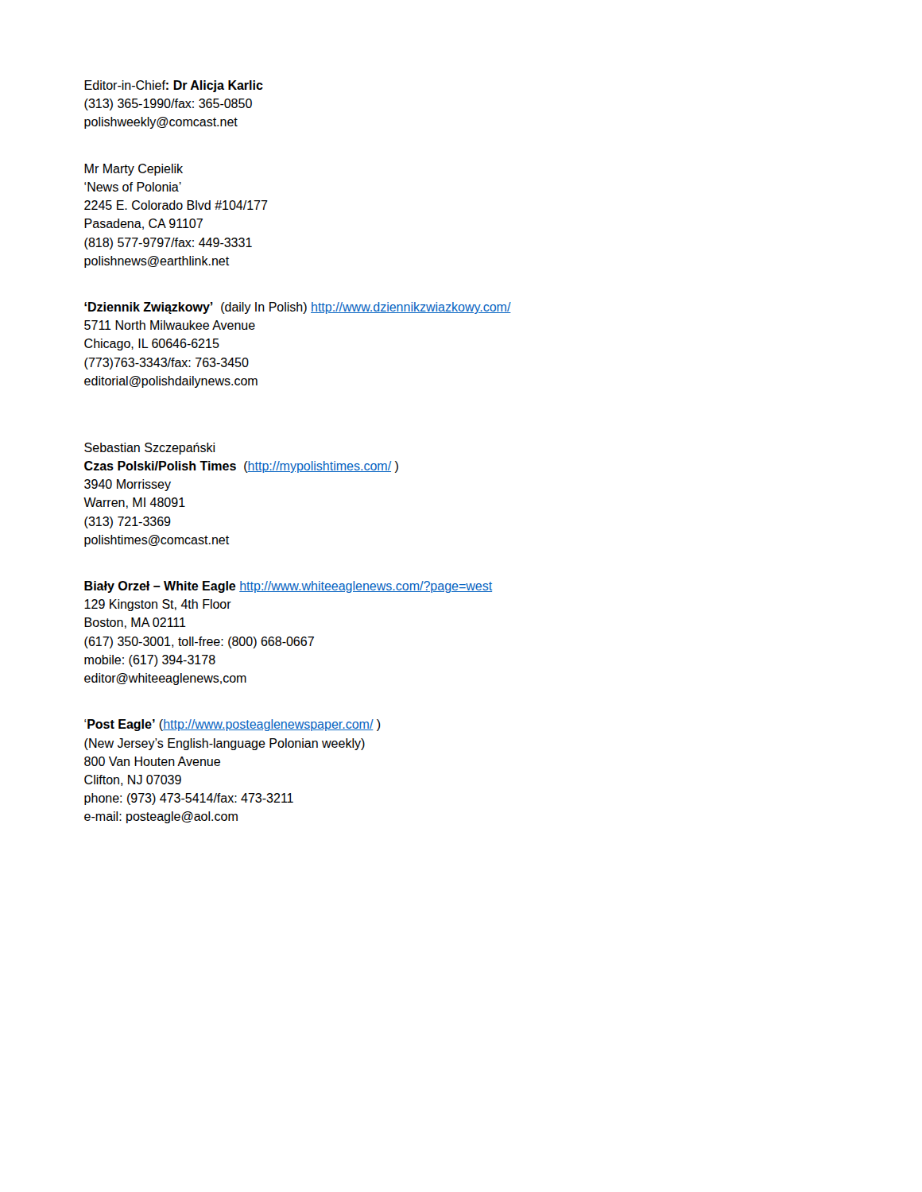Editor-in-Chief: Dr Alicja Karlic
(313) 365-1990/fax: 365-0850
polishweekly@comcast.net
Mr Marty Cepielik
‘News of Polonia’
2245 E. Colorado Blvd #104/177
Pasadena, CA 91107
(818) 577-9797/fax: 449-3331
polishnews@earthlink.net
‘Dziennik Związkowy’ (daily In Polish) http://www.dziennikzwiazkowy.com/
5711 North Milwaukee Avenue
Chicago, IL 60646-6215
(773)763-3343/fax: 763-3450
editorial@polishdailynews.com
Sebastian Szczepański
Czas Polski/Polish Times (http://mypolishtimes.com/ )
3940 Morrissey
Warren, MI 48091
(313) 721-3369
polishtimes@comcast.net
Biały Orzeł – White Eagle http://www.whiteeaglenews.com/?page=west
129 Kingston St, 4th Floor
Boston, MA 02111
(617) 350-3001, toll-free: (800) 668-0667
mobile: (617) 394-3178
editor@whiteeaglenews,com
‘Post Eagle’ (http://www.posteaglenewspaper.com/ )
(New Jersey’s English-language Polonian weekly)
800 Van Houten Avenue
Clifton, NJ 07039
phone: (973) 473-5414/fax: 473-3211
e-mail: posteagle@aol.com